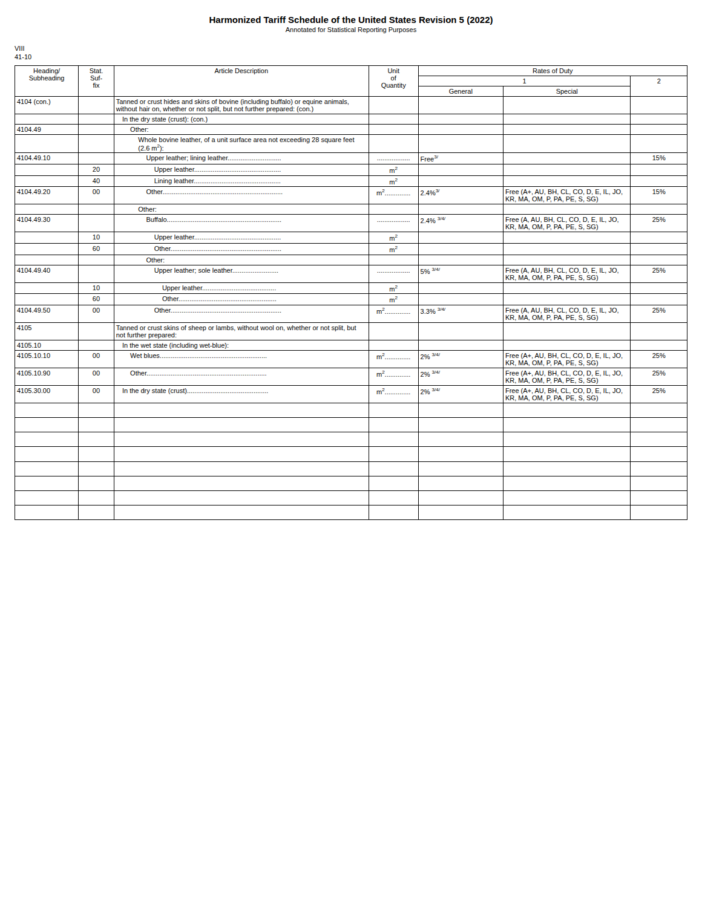Harmonized Tariff Schedule of the United States Revision 5 (2022)
Annotated for Statistical Reporting Purposes
VIII
41-10
| Heading/ Subheading | Stat. Suf- fix | Article Description | Unit of Quantity | Rates of Duty |
| --- | --- | --- | --- | --- |
| 1 | 2 |
| General | Special |
| 4104 (con.) | | Tanned or crust hides and skins of bovine (including buffalo) or equine animals, without hair on, whether or not split, but not further prepared: (con.) | | | | |
| | | In the dry state (crust): (con.) | | | | |
| 4104.49 | | Other: | | | | |
| | | Whole bovine leather, of a unit surface area not exceeding 28 square feet (2.6 m 2 ): | | | | |
| 4104.49.10 | | Upper leather; lining leather............................. | .................. | Free 3/ | | 15% |
| | 20 | Upper leather............................................... | m 2 | | | |
| | 40 | Lining leather............................................... | m 2 | | | |
| 4104.49.20 | 00 | Other................................................................. | m 2 .............. | 2.4% 3/ | Free (A+, AU, BH, CL, CO, D, E, IL, JO, KR, MA, OM, P, PA, PE, S, SG) | 15% |
| | | Other: | | | | |
| 4104.49.30 | | Buffalo.............................................................. | .................. | 2.4% 3/4/ | Free (A, AU, BH, CL, CO, D, E, IL, JO, KR, MA, OM, P, PA, PE, S, SG) | 25% |
| | 10 | Upper leather............................................... | m 2 | | | |
| | 60 | Other............................................................ | m 2 | | | |
| | | Other: | | | | |
| 4104.49.40 | | Upper leather; sole leather......................... | .................. | 5% 3/4/ | Free (A, AU, BH, CL, CO, D, E, IL, JO, KR, MA, OM, P, PA, PE, S, SG) | 25% |
| | 10 | Upper leather........................................ | m 2 | | | |
| | 60 | Other..................................................... | m 2 | | | |
| 4104.49.50 | 00 | Other............................................................ | m 2 .............. | 3.3% 3/4/ | Free (A, AU, BH, CL, CO, D, E, IL, JO, KR, MA, OM, P, PA, PE, S, SG) | 25% |
| 4105 | | Tanned or crust skins of sheep or lambs, without wool on, whether or not split, but not further prepared: | | | | |
| 4105.10 | | In the wet state (including wet-blue): | | | | |
| 4105.10.10 | 00 | Wet blues.......................................................... | m 2 .............. | 2% 3/4/ | Free (A+, AU, BH, CL, CO, D, E, IL, JO, KR, MA, OM, P, PA, PE, S, SG) | 25% |
| 4105.10.90 | 00 | Other................................................................. | m 2 .............. | 2% 3/4/ | Free (A+, AU, BH, CL, CO, D, E, IL, JO, KR, MA, OM, P, PA, PE, S, SG) | 25% |
| 4105.30.00 | 00 | In the dry state (crust)............................................ | m 2 .............. | 2% 3/4/ | Free (A+, AU, BH, CL, CO, D, E, IL, JO, KR, MA, OM, P, PA, PE, S, SG) | 25% |